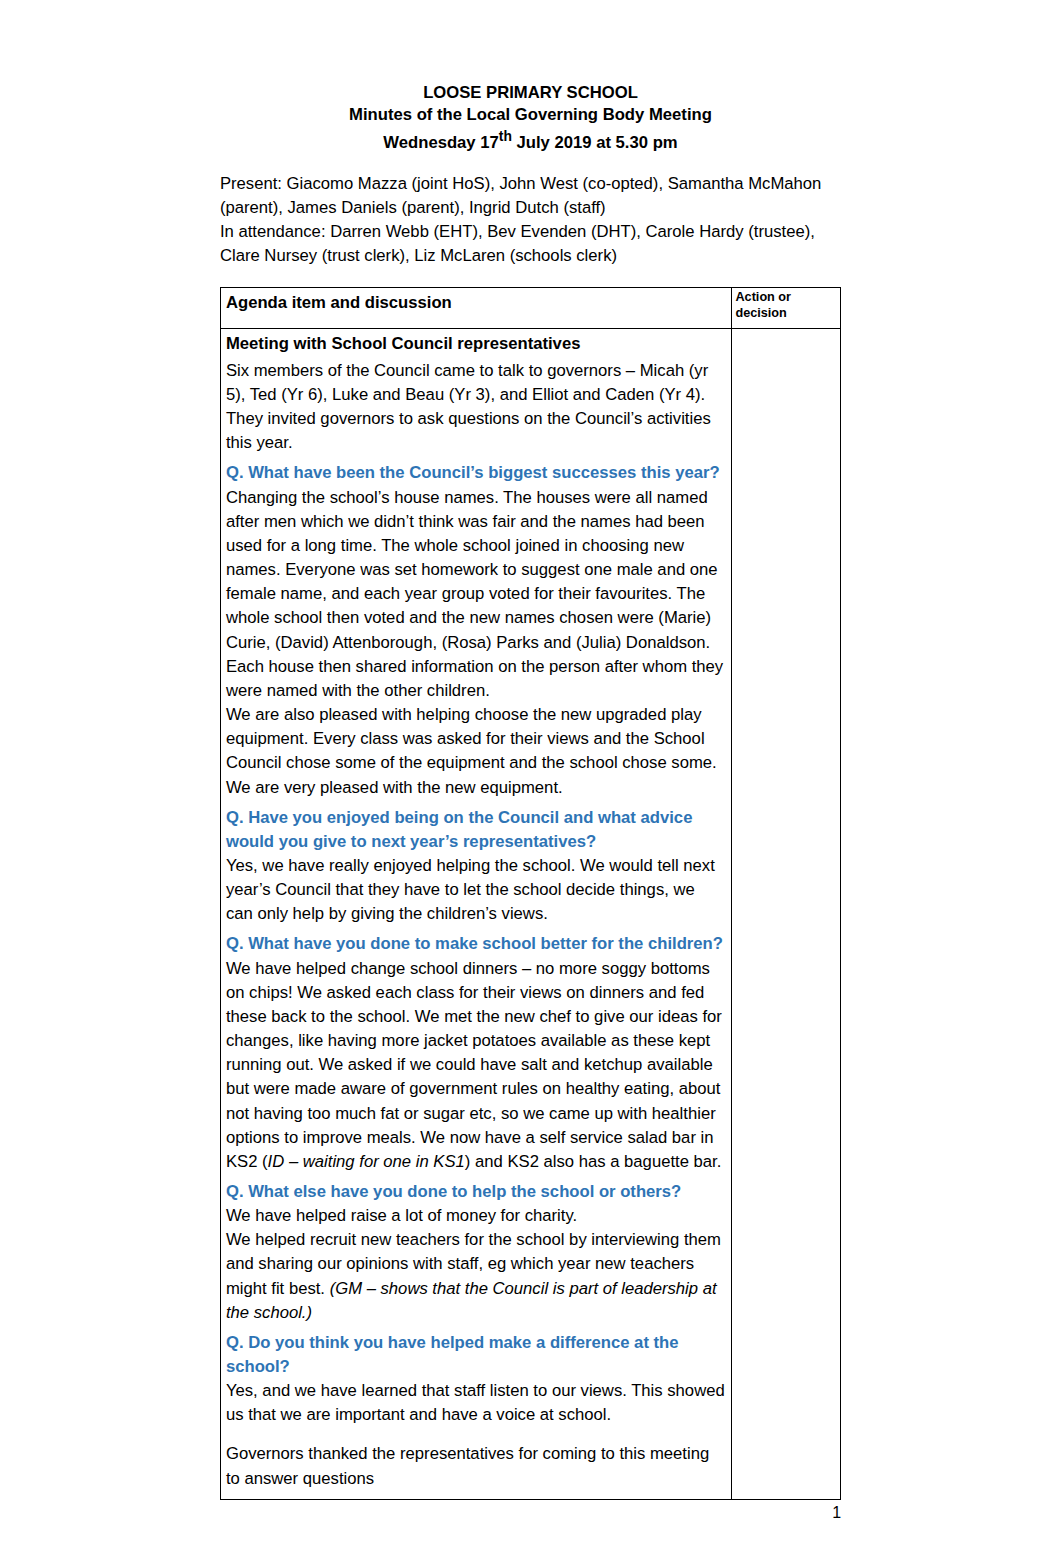LOOSE PRIMARY SCHOOL
Minutes of the Local Governing Body Meeting
Wednesday 17th July 2019 at 5.30 pm
Present: Giacomo Mazza (joint HoS), John West (co-opted), Samantha McMahon (parent), James Daniels (parent), Ingrid Dutch (staff)
In attendance: Darren Webb (EHT), Bev Evenden (DHT), Carole Hardy (trustee), Clare Nursey (trust clerk), Liz McLaren (schools clerk)
| Agenda item and discussion | Action or decision |
| --- | --- |
| Meeting with School Council representatives Six members of the Council came to talk to governors – Micah (yr 5), Ted (Yr 6), Luke and Beau (Yr 3), and Elliot and Caden (Yr 4). They invited governors to ask questions on the Council’s activities this year. Q. What have been the Council’s biggest successes this year? Changing the school’s house names. The houses were all named after men which we didn’t think was fair and the names had been used for a long time. The whole school joined in choosing new names. Everyone was set homework to suggest one male and one female name, and each year group voted for their favourites. The whole school then voted and the new names chosen were (Marie) Curie, (David) Attenborough, (Rosa) Parks and (Julia) Donaldson. Each house then shared information on the person after whom they were named with the other children. We are also pleased with helping choose the new upgraded play equipment. Every class was asked for their views and the School Council chose some of the equipment and the school chose some. We are very pleased with the new equipment. Q. Have you enjoyed being on the Council and what advice would you give to next year’s representatives? Yes, we have really enjoyed helping the school. We would tell next year’s Council that they have to let the school decide things, we can only help by giving the children’s views. Q. What have you done to make school better for the children? We have helped change school dinners – no more soggy bottoms on chips! We asked each class for their views on dinners and fed these back to the school. We met the new chef to give our ideas for changes, like having more jacket potatoes available as these kept running out. We asked if we could have salt and ketchup available but were made aware of government rules on healthy eating, about not having too much fat or sugar etc, so we came up with healthier options to improve meals. We now have a self service salad bar in KS2 ( ID – waiting for one in KS1 ) and KS2 also has a baguette bar. Q. What else have you done to help the school or others? We have helped raise a lot of money for charity. We helped recruit new teachers for the school by interviewing them and sharing our opinions with staff, eg which year new teachers might fit best. (GM – shows that the Council is part of leadership at the school.) Q. Do you think you have helped make a difference at the school? Yes, and we have learned that staff listen to our views. This showed us that we are important and have a voice at school. Governors thanked the representatives for coming to this meeting to answer questions | |
1